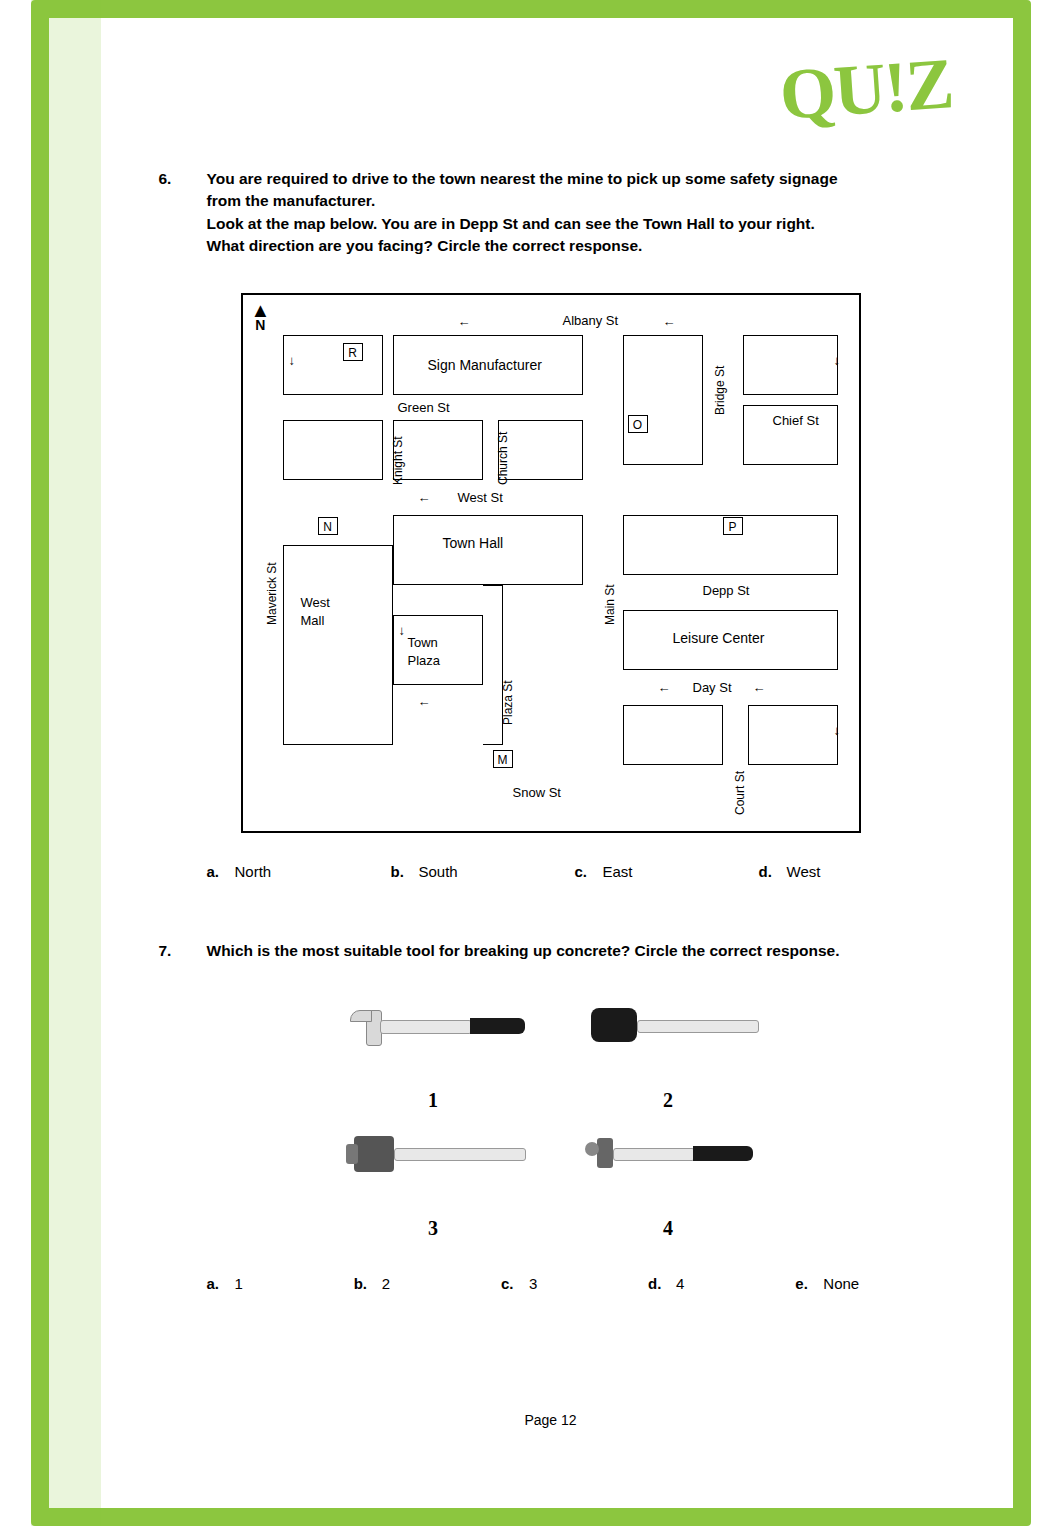QU!Z
6.
You are required to drive to the town nearest the mine to pick up some safety signage from the manufacturer.
Look at the map below. You are in Depp St and can see the Town Hall to your right. What direction are you facing? Circle the correct response.
▲
N
R
Sign Manufacturer
Albany St
←
←
Green St
O
Chief St
Knight St
Church St
Bridge St
Maverick St
Main St
Plaza St
Court St
West St
←
Town Hall
N
West
Mall
Town
Plaza
P
Depp St
Leisure Center
Day St
←
←
M
Snow St
←
←
←
←
←
a. North
b. South
c. East
d. West
7.
Which is the most suitable tool for breaking up concrete? Circle the correct response.
1
2
3
4
a. 1
b. 2
c. 3
d. 4
e. None
Page 12